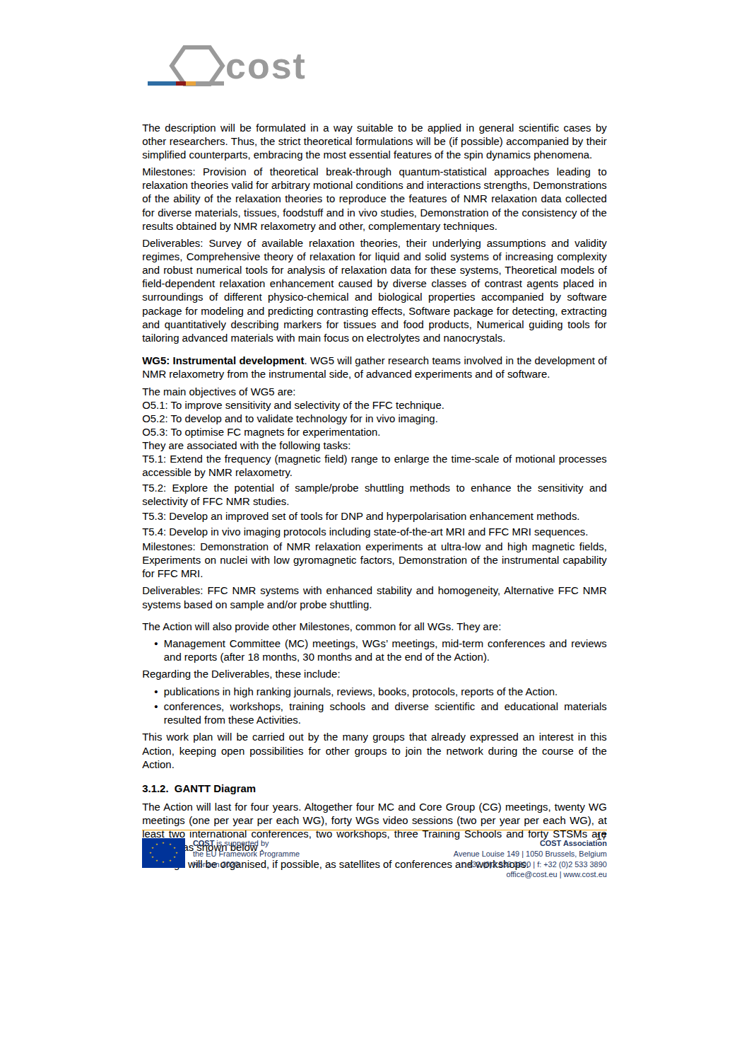cost
The description will be formulated in a way suitable to be applied in general scientific cases by other researchers. Thus, the strict theoretical formulations will be (if possible) accompanied by their simplified counterparts, embracing the most essential features of the spin dynamics phenomena.
Milestones: Provision of theoretical break-through quantum-statistical approaches leading to relaxation theories valid for arbitrary motional conditions and interactions strengths, Demonstrations of the ability of the relaxation theories to reproduce the features of NMR relaxation data collected for diverse materials, tissues, foodstuff and in vivo studies, Demonstration of the consistency of the results obtained by NMR relaxometry and other, complementary techniques.
Deliverables: Survey of available relaxation theories, their underlying assumptions and validity regimes, Comprehensive theory of relaxation for liquid and solid systems of increasing complexity and robust numerical tools for analysis of relaxation data for these systems, Theoretical models of field-dependent relaxation enhancement caused by diverse classes of contrast agents placed in surroundings of different physico-chemical and biological properties accompanied by software package for modeling and predicting contrasting effects, Software package for detecting, extracting and quantitatively describing markers for tissues and food products, Numerical guiding tools for tailoring advanced materials with main focus on electrolytes and nanocrystals.
WG5: Instrumental development. WG5 will gather research teams involved in the development of NMR relaxometry from the instrumental side, of advanced experiments and of software.
The main objectives of WG5 are:
O5.1: To improve sensitivity and selectivity of the FFC technique.
O5.2: To develop and to validate technology for in vivo imaging.
O5.3: To optimise FC magnets for experimentation.
They are associated with the following tasks:
T5.1: Extend the frequency (magnetic field) range to enlarge the time-scale of motional processes accessible by NMR relaxometry.
T5.2: Explore the potential of sample/probe shuttling methods to enhance the sensitivity and selectivity of FFC NMR studies.
T5.3: Develop an improved set of tools for DNP and hyperpolarisation enhancement methods.
T5.4: Develop in vivo imaging protocols including state-of-the-art MRI and FFC MRI sequences.
Milestones: Demonstration of NMR relaxation experiments at ultra-low and high magnetic fields, Experiments on nuclei with low gyromagnetic factors, Demonstration of the instrumental capability for FFC MRI.
Deliverables: FFC NMR systems with enhanced stability and homogeneity, Alternative FFC NMR systems based on sample and/or probe shuttling.
The Action will also provide other Milestones, common for all WGs. They are:
Management Committee (MC) meetings, WGs’ meetings, mid-term conferences and reviews and reports (after 18 months, 30 months and at the end of the Action).
Regarding the Deliverables, these include:
publications in high ranking journals, reviews, books, protocols, reports of the Action.
conferences, workshops, training schools and diverse scientific and educational materials resulted from these Activities.
This work plan will be carried out by the many groups that already expressed an interest in this Action, keeping open possibilities for other groups to join the network during the course of the Action.
3.1.2. GANTT Diagram
The Action will last for four years. Altogether four MC and Core Group (CG) meetings, twenty WG meetings (one per year per each WG), forty WGs video sessions (two per year per each WG), at least two international conferences, two workshops, three Training Schools and forty STSMs are planned as shown below .
Meetings will be organised, if possible, as satellites of conferences and workshops.
17
★ ★ ★ ★ ★ ★ ★ ★ ★ ★ ★ ★
COST is supported by
the EU Framework Programme
Horizon 2020
COST Association
Avenue Louise 149 | 1050 Brussels, Belgium
t: +32 (0)2 533 3800 | f: +32 (0)2 533 3890
office@cost.eu | www.cost.eu